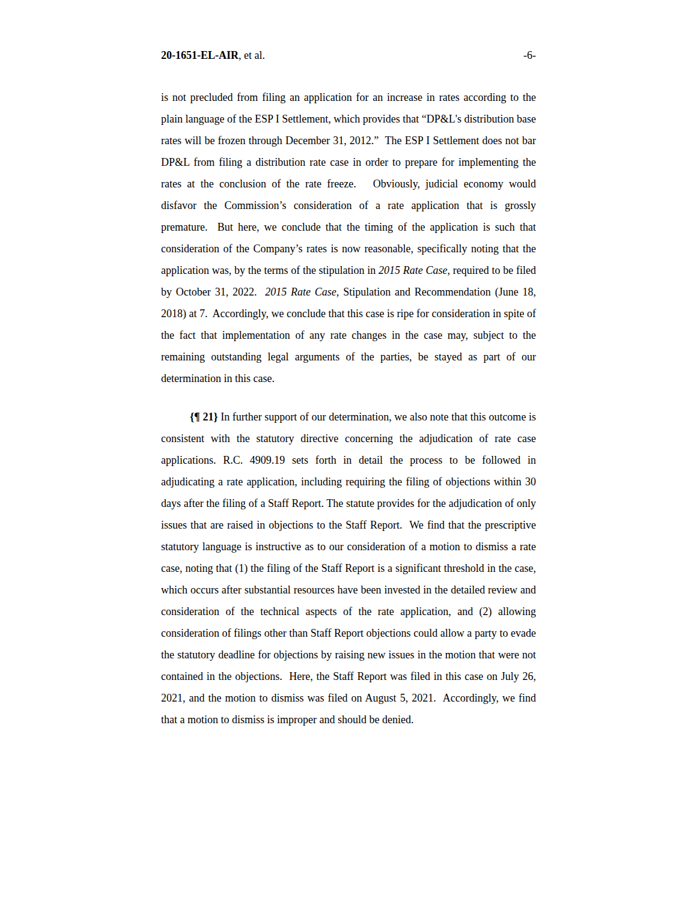20-1651-EL-AIR, et al.
-6-
is not precluded from filing an application for an increase in rates according to the plain language of the ESP I Settlement, which provides that “DP&L's distribution base rates will be frozen through December 31, 2012.” The ESP I Settlement does not bar DP&L from filing a distribution rate case in order to prepare for implementing the rates at the conclusion of the rate freeze. Obviously, judicial economy would disfavor the Commission’s consideration of a rate application that is grossly premature. But here, we conclude that the timing of the application is such that consideration of the Company’s rates is now reasonable, specifically noting that the application was, by the terms of the stipulation in 2015 Rate Case, required to be filed by October 31, 2022. 2015 Rate Case, Stipulation and Recommendation (June 18, 2018) at 7. Accordingly, we conclude that this case is ripe for consideration in spite of the fact that implementation of any rate changes in the case may, subject to the remaining outstanding legal arguments of the parties, be stayed as part of our determination in this case.
{¶ 21} In further support of our determination, we also note that this outcome is consistent with the statutory directive concerning the adjudication of rate case applications. R.C. 4909.19 sets forth in detail the process to be followed in adjudicating a rate application, including requiring the filing of objections within 30 days after the filing of a Staff Report. The statute provides for the adjudication of only issues that are raised in objections to the Staff Report. We find that the prescriptive statutory language is instructive as to our consideration of a motion to dismiss a rate case, noting that (1) the filing of the Staff Report is a significant threshold in the case, which occurs after substantial resources have been invested in the detailed review and consideration of the technical aspects of the rate application, and (2) allowing consideration of filings other than Staff Report objections could allow a party to evade the statutory deadline for objections by raising new issues in the motion that were not contained in the objections. Here, the Staff Report was filed in this case on July 26, 2021, and the motion to dismiss was filed on August 5, 2021. Accordingly, we find that a motion to dismiss is improper and should be denied.